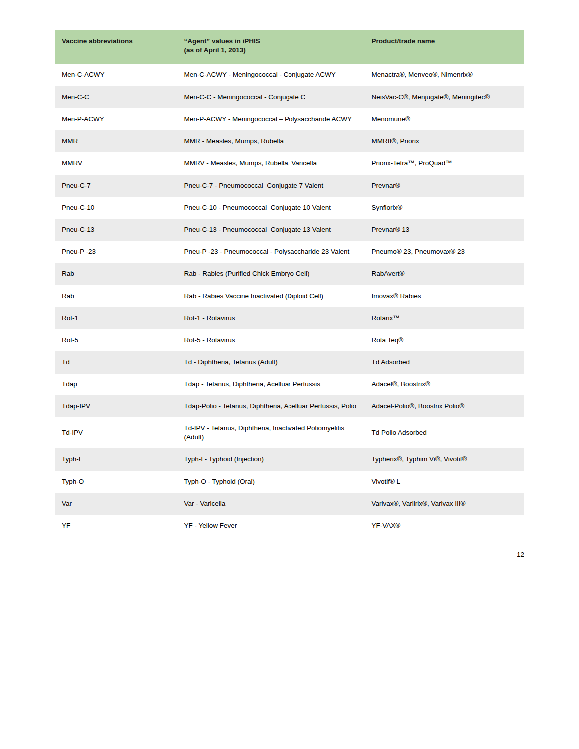| Vaccine abbreviations | “Agent” values in iPHIS (as of April 1, 2013) | Product/trade name |
| --- | --- | --- |
| Men-C-ACWY | Men-C-ACWY - Meningococcal - Conjugate ACWY | Menactra®, Menveo®, Nimenrix® |
| Men-C-C | Men-C-C - Meningococcal - Conjugate C | NeisVac-C®, Menjugate®, Meningitec® |
| Men-P-ACWY | Men-P-ACWY - Meningococcal – Polysaccharide ACWY | Menomune® |
| MMR | MMR - Measles, Mumps, Rubella | MMRII®, Priorix |
| MMRV | MMRV - Measles, Mumps, Rubella, Varicella | Priorix-Tetra™, ProQuad™ |
| Pneu-C-7 | Pneu-C-7 - Pneumococcal Conjugate 7 Valent | Prevnar® |
| Pneu-C-10 | Pneu-C-10 - Pneumococcal Conjugate 10 Valent | Synflorix® |
| Pneu-C-13 | Pneu-C-13 - Pneumococcal Conjugate 13 Valent | Prevnar® 13 |
| Pneu-P -23 | Pneu-P -23 - Pneumococcal - Polysaccharide 23 Valent | Pneumo® 23, Pneumovax® 23 |
| Rab | Rab - Rabies (Purified Chick Embryo Cell) | RabAvert® |
| Rab | Rab - Rabies Vaccine Inactivated (Diploid Cell) | Imovax® Rabies |
| Rot-1 | Rot-1 - Rotavirus | Rotarix™ |
| Rot-5 | Rot-5 - Rotavirus | Rota Teq® |
| Td | Td - Diphtheria, Tetanus (Adult) | Td Adsorbed |
| Tdap | Tdap - Tetanus, Diphtheria, Acelluar Pertussis | Adacel®, Boostrix® |
| Tdap-IPV | Tdap-Polio - Tetanus, Diphtheria, Acelluar Pertussis, Polio | Adacel-Polio®, Boostrix Polio® |
| Td-IPV | Td-IPV - Tetanus, Diphtheria, Inactivated Poliomyelitis (Adult) | Td Polio Adsorbed |
| Typh-I | Typh-I - Typhoid (Injection) | Typherix®, Typhim Vi®, Vivotif® |
| Typh-O | Typh-O - Typhoid (Oral) | Vivotif® L |
| Var | Var - Varicella | Varivax®, Varilrix®, Varivax III® |
| YF | YF - Yellow Fever | YF-VAX® |
12